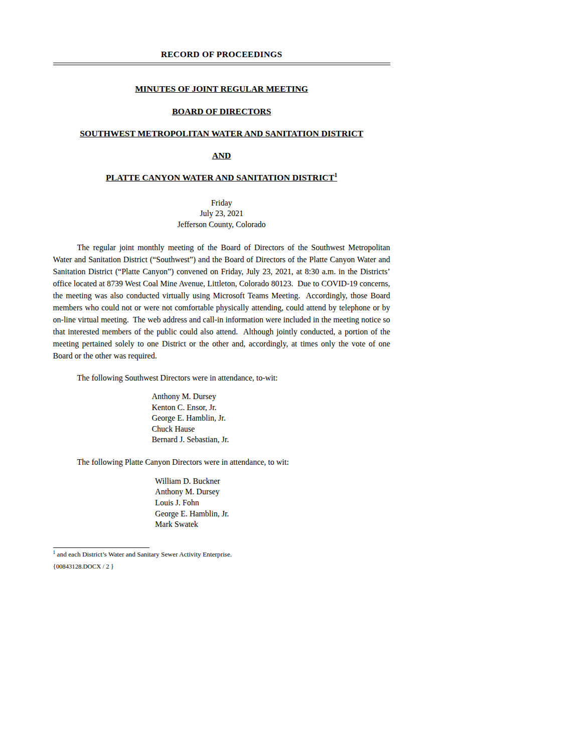RECORD OF PROCEEDINGS
MINUTES OF JOINT REGULAR MEETING
BOARD OF DIRECTORS
SOUTHWEST METROPOLITAN WATER AND SANITATION DISTRICT
AND
PLATTE CANYON WATER AND SANITATION DISTRICT1
Friday
July 23, 2021
Jefferson County, Colorado
The regular joint monthly meeting of the Board of Directors of the Southwest Metropolitan Water and Sanitation District (“Southwest”) and the Board of Directors of the Platte Canyon Water and Sanitation District (“Platte Canyon”) convened on Friday, July 23, 2021, at 8:30 a.m. in the Districts’ office located at 8739 West Coal Mine Avenue, Littleton, Colorado 80123. Due to COVID-19 concerns, the meeting was also conducted virtually using Microsoft Teams Meeting. Accordingly, those Board members who could not or were not comfortable physically attending, could attend by telephone or by on-line virtual meeting. The web address and call-in information were included in the meeting notice so that interested members of the public could also attend. Although jointly conducted, a portion of the meeting pertained solely to one District or the other and, accordingly, at times only the vote of one Board or the other was required.
The following Southwest Directors were in attendance, to-wit:
Anthony M. Dursey
Kenton C. Ensor, Jr.
George E. Hamblin, Jr.
Chuck Hause
Bernard J. Sebastian, Jr.
The following Platte Canyon Directors were in attendance, to wit:
William D. Buckner
Anthony M. Dursey
Louis J. Fohn
George E. Hamblin, Jr.
Mark Swatek
1 and each District’s Water and Sanitary Sewer Activity Enterprise.
{00843128.DOCX / 2 }